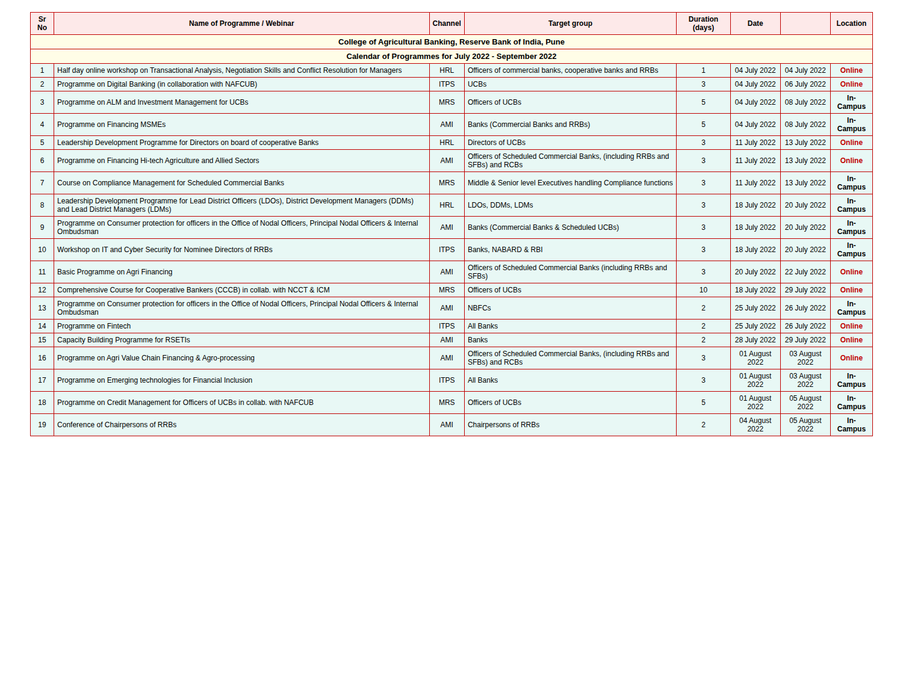| College of Agricultural Banking, Reserve Bank of India, Pune |
| Calendar of Programmes for July 2022 - September 2022 |
| Sr No | Name of Programme / Webinar | Channel | Target group | Duration (days) | Date | | Location |
| 1 | Half day online workshop on Transactional Analysis, Negotiation Skills and Conflict Resolution for Managers | HRL | Officers of commercial banks, cooperative banks and RRBs | 1 | 04 July 2022 | 04 July 2022 | Online |
| 2 | Programme on Digital Banking (in collaboration with NAFCUB) | ITPS | UCBs | 3 | 04 July 2022 | 06 July 2022 | Online |
| 3 | Programme on ALM and Investment Management for UCBs | MRS | Officers of UCBs | 5 | 04 July 2022 | 08 July 2022 | In-Campus |
| 4 | Programme on Financing MSMEs | AMI | Banks (Commercial Banks and RRBs) | 5 | 04 July 2022 | 08 July 2022 | In-Campus |
| 5 | Leadership Development Programme for Directors on board of cooperative Banks | HRL | Directors of UCBs | 3 | 11 July 2022 | 13 July 2022 | Online |
| 6 | Programme on Financing Hi-tech Agriculture and Allied Sectors | AMI | Officers of Scheduled Commercial Banks, (including RRBs and SFBs) and RCBs | 3 | 11 July 2022 | 13 July 2022 | Online |
| 7 | Course on Compliance Management for Scheduled Commercial Banks | MRS | Middle & Senior level Executives handling Compliance functions | 3 | 11 July 2022 | 13 July 2022 | In-Campus |
| 8 | Leadership Development Programme for Lead District Officers (LDOs), District Development Managers (DDMs) and Lead District Managers (LDMs) | HRL | LDOs, DDMs, LDMs | 3 | 18 July 2022 | 20 July 2022 | In-Campus |
| 9 | Programme on Consumer protection for officers in the Office of Nodal Officers, Principal Nodal Officers & Internal Ombudsman | AMI | Banks (Commercial Banks & Scheduled UCBs) | 3 | 18 July 2022 | 20 July 2022 | In-Campus |
| 10 | Workshop on IT and Cyber Security for Nominee Directors of RRBs | ITPS | Banks, NABARD & RBI | 3 | 18 July 2022 | 20 July 2022 | In-Campus |
| 11 | Basic Programme on Agri Financing | AMI | Officers of Scheduled Commercial Banks (including RRBs and SFBs) | 3 | 20 July 2022 | 22 July 2022 | Online |
| 12 | Comprehensive Course for Cooperative Bankers (CCCB) in collab. with NCCT & ICM | MRS | Officers of UCBs | 10 | 18 July 2022 | 29 July 2022 | Online |
| 13 | Programme on Consumer protection for officers in the Office of Nodal Officers, Principal Nodal Officers & Internal Ombudsman | AMI | NBFCs | 2 | 25 July 2022 | 26 July 2022 | In-Campus |
| 14 | Programme on Fintech | ITPS | All Banks | 2 | 25 July 2022 | 26 July 2022 | Online |
| 15 | Capacity Building Programme for RSETIs | AMI | Banks | 2 | 28 July 2022 | 29 July 2022 | Online |
| 16 | Programme on Agri Value Chain Financing & Agro-processing | AMI | Officers of Scheduled Commercial Banks, (including RRBs and SFBs) and RCBs | 3 | 01 August 2022 | 03 August 2022 | Online |
| 17 | Programme on Emerging technologies for Financial Inclusion | ITPS | All Banks | 3 | 01 August 2022 | 03 August 2022 | In-Campus |
| 18 | Programme on Credit Management for Officers of UCBs in collab. with NAFCUB | MRS | Officers of UCBs | 5 | 01 August 2022 | 05 August 2022 | In-Campus |
| 19 | Conference of Chairpersons of RRBs | AMI | Chairpersons of RRBs | 2 | 04 August 2022 | 05 August 2022 | In-Campus |